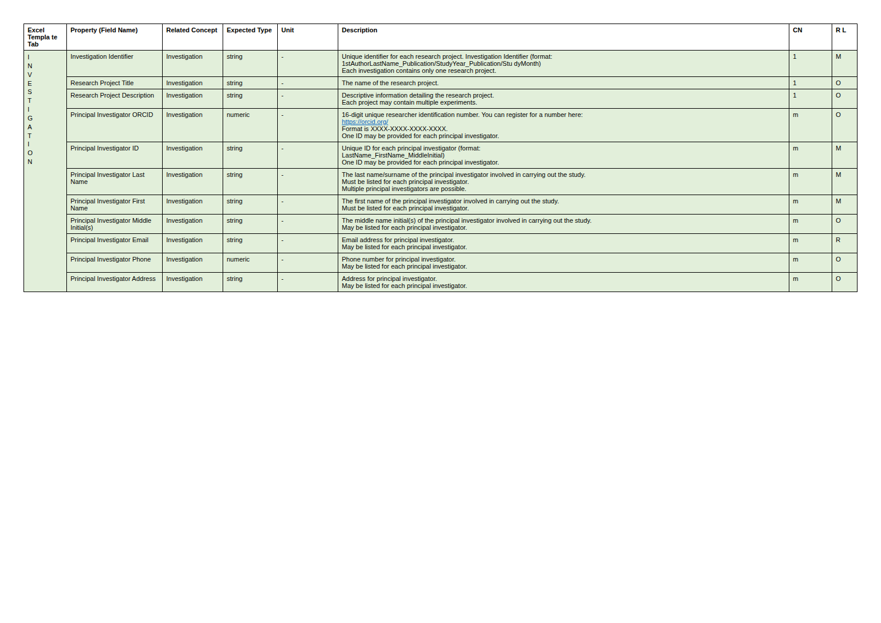| Excel Templa te Tab | Property (Field Name) | Related Concept | Expected Type | Unit | Description | CN | R L |
| --- | --- | --- | --- | --- | --- | --- | --- |
| I N V E S T I G A T I O N | Investigation Identifier | Investigation | string | - | Unique identifier for each research project. Investigation Identifier (format: 1stAuthorLastName_Publication/StudyYear_Publication/Stu dyMonth) Each investigation contains only one research project. | 1 | M |
| Research Project Title | Investigation | string | - | The name of the research project. | 1 | O |
| Research Project Description | Investigation | string | - | Descriptive information detailing the research project. Each project may contain multiple experiments. | 1 | O |
| Principal Investigator ORCID | Investigation | numeric | - | 16-digit unique researcher identification number. You can register for a number here: https://orcid.org/ Format is XXXX-XXXX-XXXX-XXXX. One ID may be provided for each principal investigator. | m | O |
| Principal Investigator ID | Investigation | string | - | Unique ID for each principal investigator (format: LastName_FirstName_MiddleInitial) One ID may be provided for each principal investigator. | m | M |
| Principal Investigator Last Name | Investigation | string | - | The last name/surname of the principal investigator involved in carrying out the study. Must be listed for each principal investigator. Multiple principal investigators are possible. | m | M |
| Principal Investigator First Name | Investigation | string | - | The first name of the principal investigator involved in carrying out the study. Must be listed for each principal investigator. | m | M |
| Principal Investigator Middle Initial(s) | Investigation | string | - | The middle name initial(s) of the principal investigator involved in carrying out the study. May be listed for each principal investigator. | m | O |
| Principal Investigator Email | Investigation | string | - | Email address for principal investigator. May be listed for each principal investigator. | m | R |
| Principal Investigator Phone | Investigation | numeric | - | Phone number for principal investigator. May be listed for each principal investigator. | m | O |
| Principal Investigator Address | Investigation | string | - | Address for principal investigator. May be listed for each principal investigator. | m | O |